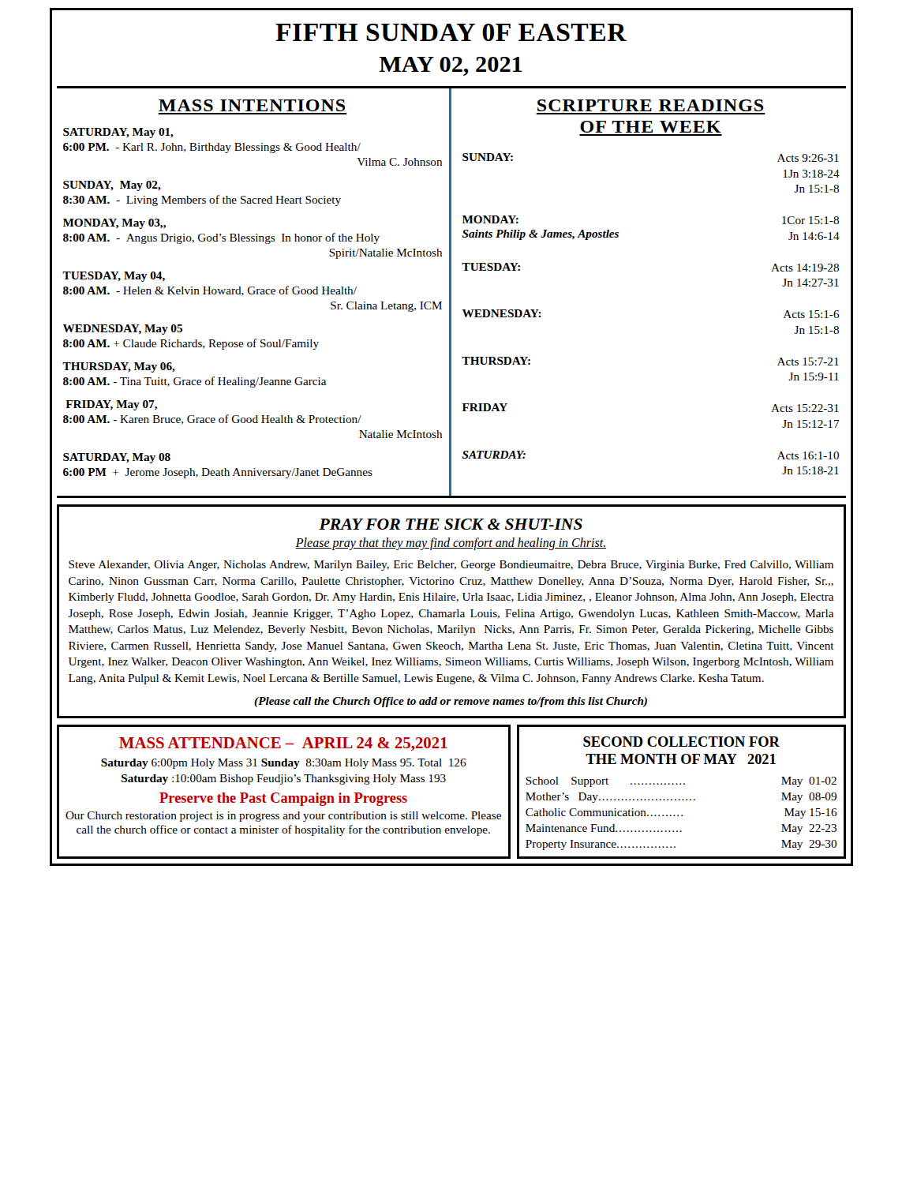FIFTH SUNDAY 0F EASTER
MAY 02, 2021
MASS INTENTIONS
SATURDAY, May 01,
6:00 PM. - Karl R. John, Birthday Blessings & Good Health/ Vilma C. Johnson
SUNDAY, May 02,
8:30 AM. - Living Members of the Sacred Heart Society
MONDAY, May 03,,
8:00 AM. - Angus Drigio, God’s Blessings In honor of the Holy Spirit/Natalie McIntosh
TUESDAY, May 04,
8:00 AM. - Helen & Kelvin Howard, Grace of Good Health/ Sr. Claina Letang, ICM
WEDNESDAY, May 05
8:00 AM. + Claude Richards, Repose of Soul/Family
THURSDAY, May 06,
8:00 AM. - Tina Tuitt, Grace of Healing/Jeanne Garcia
FRIDAY, May 07,
8:00 AM. - Karen Bruce, Grace of Good Health & Protection/ Natalie McIntosh
SATURDAY, May 08
6:00 PM + Jerome Joseph, Death Anniversary/Janet DeGannes
SCRIPTURE READINGS
OF THE WEEK
| SUNDAY: | Acts 9:26-31 1Jn 3:18-24 Jn 15:1-8 |
| MONDAY: Saints Philip & James, Apostles | 1Cor 15:1-8 Jn 14:6-14 |
| TUESDAY: | Acts 14:19-28 Jn 14:27-31 |
| WEDNESDAY: | Acts 15:1-6 Jn 15:1-8 |
| THURSDAY: | Acts 15:7-21 Jn 15:9-11 |
| FRIDAY | Acts 15:22-31 Jn 15:12-17 |
| SATURDAY: | Acts 16:1-10 Jn 15:18-21 |
PRAY FOR THE SICK & SHUT-INS
Please pray that they may find comfort and healing in Christ.
Steve Alexander, Olivia Anger, Nicholas Andrew, Marilyn Bailey, Eric Belcher, George Bondieumaitre, Debra Bruce, Virginia Burke, Fred Calvillo, William Carino, Ninon Gussman Carr, Norma Carillo, Paulette Christopher, Victorino Cruz, Matthew Donelley, Anna D’Souza, Norma Dyer, Harold Fisher, Sr.,, Kimberly Fludd, Johnetta Goodloe, Sarah Gordon, Dr. Amy Hardin, Enis Hilaire, Urla Isaac, Lidia Jiminez, , Eleanor Johnson, Alma John, Ann Joseph, Electra Joseph, Rose Joseph, Edwin Josiah, Jeannie Krigger, T’Agho Lopez, Chamarla Louis, Felina Artigo, Gwendolyn Lucas, Kathleen Smith-Maccow, Marla Matthew, Carlos Matus, Luz Melendez, Beverly Nesbitt, Bevon Nicholas, Marilyn Nicks, Ann Parris, Fr. Simon Peter, Geralda Pickering, Michelle Gibbs Riviere, Carmen Russell, Henrietta Sandy, Jose Manuel Santana, Gwen Skeoch, Martha Lena St. Juste, Eric Thomas, Juan Valentin, Cletina Tuitt, Vincent Urgent, Inez Walker, Deacon Oliver Washington, Ann Weikel, Inez Williams, Simeon Williams, Curtis Williams, Joseph Wilson, Ingerborg McIntosh, William Lang, Anita Pulpul & Kemit Lewis, Noel Lercana & Bertille Samuel, Lewis Eugene, & Vilma C. Johnson, Fanny Andrews Clarke. Kesha Tatum.
(Please call the Church Office to add or remove names to/from this list Church)
MASS ATTENDANCE – APRIL 24 & 25,2021
Saturday 6:00pm Holy Mass 31 Sunday 8:30am Holy Mass 95. Total 126
Saturday :10:00am Bishop Feudjio’s Thanksgiving Holy Mass 193
Preserve the Past Campaign in Progress
Our Church restoration project is in progress and your contribution is still welcome. Please call the church office or contact a minister of hospitality for the contribution envelope.
SECOND COLLECTION FOR
THE MONTH OF MAY 2021
| School Support ............... | May 01-02 |
| Mother’s Day .......................... | May 08-09 |
| Catholic Communication .......... | May 15-16 |
| Maintenance Fund .................. | May 22-23 |
| Property Insurance ................ | May 29-30 |